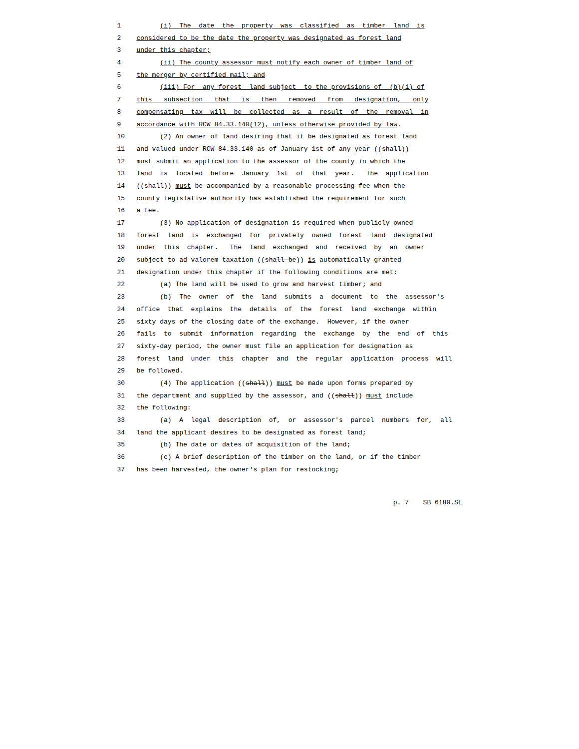1 (i) The date the property was classified as timber land is
2 considered to be the date the property was designated as forest land
3 under this chapter;
4 (ii) The county assessor must notify each owner of timber land of
5 the merger by certified mail; and
6 (iii) For any forest land subject to the provisions of (b)(i) of
7 this subsection that is then removed from designation, only
8 compensating tax will be collected as a result of the removal in
9 accordance with RCW 84.33.140(12), unless otherwise provided by law.
10 (2) An owner of land desiring that it be designated as forest land
11 and valued under RCW 84.33.140 as of January 1st of any year ((shall))
12 must submit an application to the assessor of the county in which the
13 land is located before January 1st of that year. The application
14((shall)) must be accompanied by a reasonable processing fee when the
15 county legislative authority has established the requirement for such
16 a fee.
17 (3) No application of designation is required when publicly owned
18 forest land is exchanged for privately owned forest land designated
19 under this chapter. The land exchanged and received by an owner
20 subject to ad valorem taxation ((shall be)) is automatically granted
21 designation under this chapter if the following conditions are met:
22 (a) The land will be used to grow and harvest timber; and
23 (b) The owner of the land submits a document to the assessor's
24 office that explains the details of the forest land exchange within
25 sixty days of the closing date of the exchange. However, if the owner
26 fails to submit information regarding the exchange by the end of this
27 sixty-day period, the owner must file an application for designation as
28 forest land under this chapter and the regular application process will
29 be followed.
30 (4) The application ((shall)) must be made upon forms prepared by
31 the department and supplied by the assessor, and ((shall)) must include
32 the following:
33 (a) A legal description of, or assessor's parcel numbers for, all
34 land the applicant desires to be designated as forest land;
35 (b) The date or dates of acquisition of the land;
36 (c) A brief description of the timber on the land, or if the timber
37 has been harvested, the owner's plan for restocking;
p. 7 SB 6180.SL